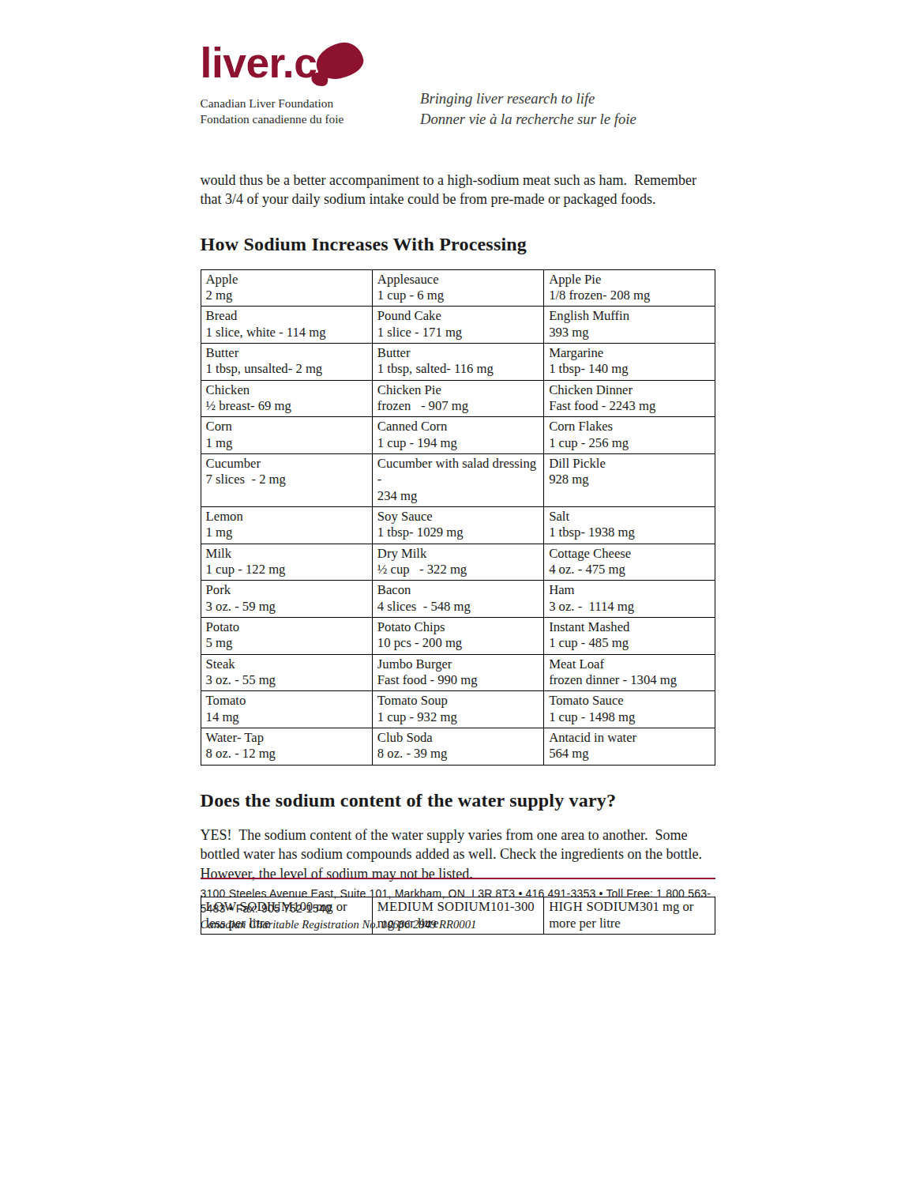liver.ca
Canadian Liver Foundation
Fondation canadienne du foie
Bringing liver research to life
Donner vie à la recherche sur le foie
would thus be a better accompaniment to a high‑sodium meat such as ham. Remember that 3/4 of your daily sodium intake could be from pre-made or packaged foods.
How Sodium Increases With Processing
| Apple 2 mg | Applesauce 1 cup - 6 mg | Apple Pie 1/8 frozen‑ 208 mg |
| Bread 1 slice, white - 114 mg | Pound Cake 1 slice - 171 mg | English Muffin 393 mg |
| Butter 1 tbsp, unsalted‑ 2 mg | Butter 1 tbsp, salted‑ 116 mg | Margarine 1 tbsp‑ 140 mg |
| Chicken ½ breast‑ 69 mg | Chicken Pie frozen - 907 mg | Chicken Dinner Fast food - 2243 mg |
| Corn 1 mg | Canned Corn 1 cup - 194 mg | Corn Flakes 1 cup - 256 mg |
| Cucumber 7 slices - 2 mg | Cucumber with salad dressing - 234 mg | Dill Pickle 928 mg |
| Lemon 1 mg | Soy Sauce 1 tbsp‑ 1029 mg | Salt 1 tbsp‑ 1938 mg |
| Milk 1 cup - 122 mg | Dry Milk ½ cup - 322 mg | Cottage Cheese 4 oz. - 475 mg |
| Pork 3 oz. - 59 mg | Bacon 4 slices - 548 mg | Ham 3 oz. - 1114 mg |
| Potato 5 mg | Potato Chips 10 pcs - 200 mg | Instant Mashed 1 cup - 485 mg |
| Steak 3 oz. - 55 mg | Jumbo Burger Fast food - 990 mg | Meat Loaf frozen dinner - 1304 mg |
| Tomato 14 mg | Tomato Soup 1 cup - 932 mg | Tomato Sauce 1 cup - 1498 mg |
| Water‑ Tap 8 oz. - 12 mg | Club Soda 8 oz. - 39 mg | Antacid in water 564 mg |
Does the sodium content of the water supply vary?
YES! The sodium content of the water supply varies from one area to another. Some bottled water has sodium compounds added as well. Check the ingredients on the bottle. However, the level of sodium may not be listed.
| LOW SODIUM 100 mg or less per litre | MEDIUM SODIUM 101‑300 mg per litre | HIGH SODIUM 301 mg or more per litre |
3100 Steeles Avenue East, Suite 101, Markham, ON L3R 8T3 • 416 491-3353 • Toll Free: 1 800 563-5483 • Fax: 905 752-1540
Canadian Charitable Registration No. 10686 2949 RR0001